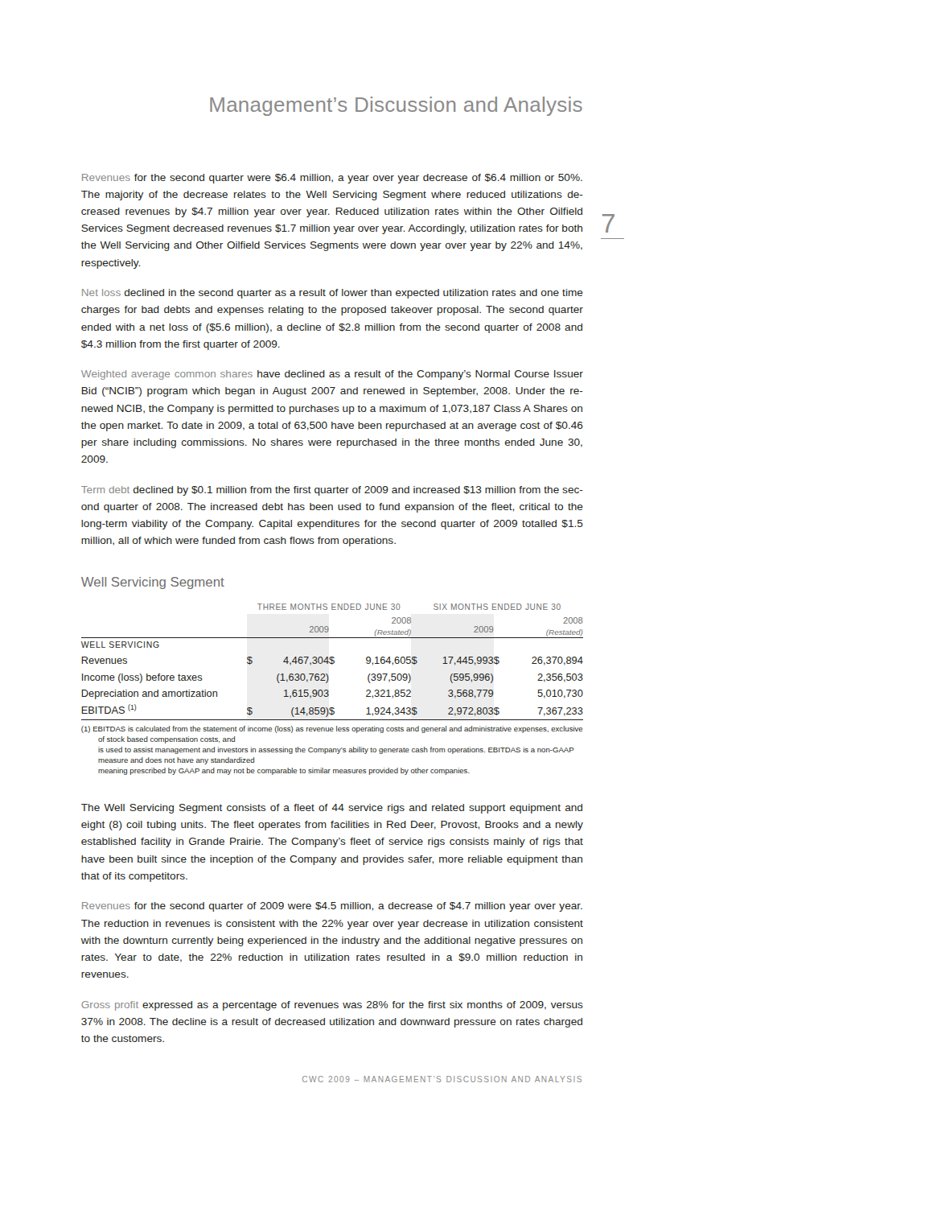Management’s Discussion and Analysis
7
Revenues for the second quarter were $6.4 million, a year over year decrease of $6.4 million or 50%. The majority of the decrease relates to the Well Servicing Segment where reduced utilizations decreased revenues by $4.7 million year over year. Reduced utilization rates within the Other Oilfield Services Segment decreased revenues $1.7 million year over year. Accordingly, utilization rates for both the Well Servicing and Other Oilfield Services Segments were down year over year by 22% and 14%, respectively.
Net loss declined in the second quarter as a result of lower than expected utilization rates and one time charges for bad debts and expenses relating to the proposed takeover proposal. The second quarter ended with a net loss of ($5.6 million), a decline of $2.8 million from the second quarter of 2008 and $4.3 million from the first quarter of 2009.
Weighted average common shares have declined as a result of the Company’s Normal Course Issuer Bid (“NCIB”) program which began in August 2007 and renewed in September, 2008. Under the renewed NCIB, the Company is permitted to purchases up to a maximum of 1,073,187 Class A Shares on the open market. To date in 2009, a total of 63,500 have been repurchased at an average cost of $0.46 per share including commissions. No shares were repurchased in the three months ended June 30, 2009.
Term debt declined by $0.1 million from the first quarter of 2009 and increased $13 million from the second quarter of 2008. The increased debt has been used to fund expansion of the fleet, critical to the long-term viability of the Company. Capital expenditures for the second quarter of 2009 totalled $1.5 million, all of which were funded from cash flows from operations.
Well Servicing Segment
| | Three months ended June 30 | Six months ended June 30 |
| | | 2009 | | 2008 (Restated) | | 2009 | | 2008 (Restated) |
| Well Servicing | | | | | | | | |
| Revenues | $ | 4,467,304 | $ | 9,164,605 | $ | 17,445,993 | $ | 26,370,894 |
| Income (loss) before taxes | | (1,630,762) | | (397,509) | | (595,996) | | 2,356,503 |
| Depreciation and amortization | | 1,615,903 | | 2,321,852 | | 3,568,779 | | 5,010,730 |
| EBITDAS (1) | $ | (14,859) | $ | 1,924,343 | $ | 2,972,803 | $ | 7,367,233 |
(1) EBITDAS is calculated from the statement of income (loss) as revenue less operating costs and general and administrative expenses, exclusive of stock based compensation costs, and is used to assist management and investors in assessing the Company’s ability to generate cash from operations. EBITDAS is a non-GAAP measure and does not have any standardized meaning prescribed by GAAP and may not be comparable to similar measures provided by other companies.
The Well Servicing Segment consists of a fleet of 44 service rigs and related support equipment and eight (8) coil tubing units. The fleet operates from facilities in Red Deer, Provost, Brooks and a newly established facility in Grande Prairie. The Company’s fleet of service rigs consists mainly of rigs that have been built since the inception of the Company and provides safer, more reliable equipment than that of its competitors.
Revenues for the second quarter of 2009 were $4.5 million, a decrease of $4.7 million year over year. The reduction in revenues is consistent with the 22% year over year decrease in utilization consistent with the downturn currently being experienced in the industry and the additional negative pressures on rates. Year to date, the 22% reduction in utilization rates resulted in a $9.0 million reduction in revenues.
Gross profit expressed as a percentage of revenues was 28% for the first six months of 2009, versus 37% in 2008. The decline is a result of decreased utilization and downward pressure on rates charged to the customers.
CWC 2009 – Management’s Discussion and Analysis